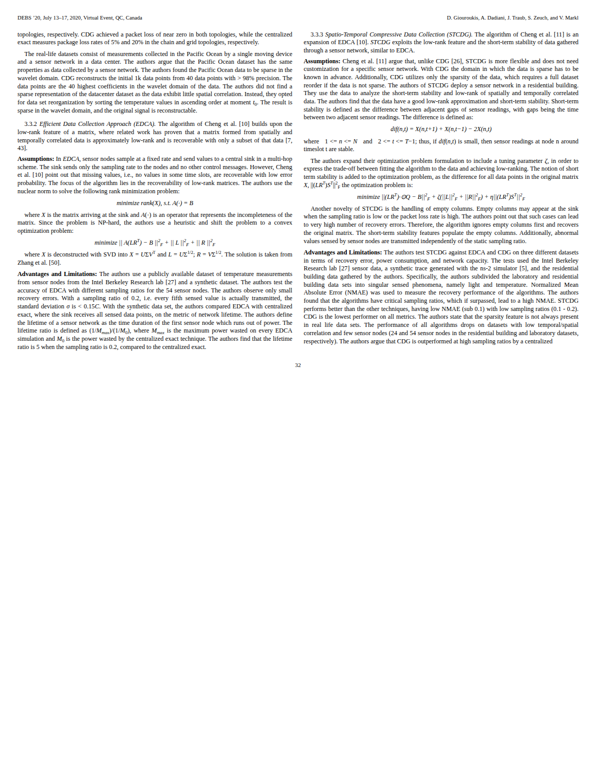DEBS ’20, July 13–17, 2020, Virtual Event, QC, Canada
D. Giouroukis, A. Dadiani, J. Traub, S. Zeuch, and V. Markl
topologies, respectively. CDG achieved a packet loss of near zero in both topologies, while the centralized exact measures package loss rates of 5% and 20% in the chain and grid topologies, respectively.
The real-life datasets consist of measurements collected in the Pacific Ocean by a single moving device and a sensor network in a data center. The authors argue that the Pacific Ocean dataset has the same properties as data collected by a sensor network. The authors found the Pacific Ocean data to be sparse in the wavelet domain. CDG reconstructs the initial 1k data points from 40 data points with > 98% precision. The data points are the 40 highest coefficients in the wavelet domain of the data. The authors did not find a sparse representation of the datacenter dataset as the data exhibit little spatial correlation. Instead, they opted for data set reorganization by sorting the temperature values in ascending order at moment t0. The result is sparse in the wavelet domain, and the original signal is reconstructable.
3.3.2 Efficient Data Collection Approach (EDCA). The algorithm of Cheng et al. [10] builds upon the low-rank feature of a matrix, where related work has proven that a matrix formed from spatially and temporally correlated data is approximately low-rank and is recoverable with only a subset of that data [7, 43].
Assumptions: In EDCA, sensor nodes sample at a fixed rate and send values to a central sink in a multi-hop scheme. The sink sends only the sampling rate to the nodes and no other control messages. However, Cheng et al. [10] point out that missing values, i.e., no values in some time slots, are recoverable with low error probability. The focus of the algorithm lies in the recoverability of low-rank matrices. The authors use the nuclear norm to solve the following rank minimization problem:
minimize rank(X), s.t. A(·) = B
where X is the matrix arriving at the sink and A(·) is an operator that represents the incompleteness of the matrix. Since the problem is NP-hard, the authors use a heuristic and shift the problem to a convex optimization problem:
minimize || A(LRT) − B ||2F + || L ||2F + || R ||2F
where X is deconstructed with SVD into X = UΣVT and L = UΣ1/2; R = VΣ1/2. The solution is taken from Zhang et al. [50].
Advantages and Limitations: The authors use a publicly available dataset of temperature measurements from sensor nodes from the Intel Berkeley Research lab [27] and a synthetic dataset. The authors test the accuracy of EDCA with different sampling ratios for the 54 sensor nodes. The authors observe only small recovery errors. With a sampling ratio of 0.2, i.e. every fifth sensed value is actually transmitted, the standard deviation σ is < 0.15C. With the synthetic data set, the authors compared EDCA with centralized exact, where the sink receives all sensed data points, on the metric of network lifetime. The authors define the lifetime of a sensor network as the time duration of the first sensor node which runs out of power. The lifetime ratio is defined as (1/Mmax)/(1/M0), where Mmax is the maximum power wasted on every EDCA simulation and M0 is the power wasted by the centralized exact technique. The authors find that the lifetime ratio is 5 when the sampling ratio is 0.2, compared to the centralized exact.
3.3.3 Spatio-Temporal Compressive Data Collection (STCDG). The algorithm of Cheng et al. [11] is an expansion of EDCA [10]. STCDG exploits the low-rank feature and the short-term stability of data gathered through a sensor network, similar to EDCA.
Assumptions: Cheng et al. [11] argue that, unlike CDG [26], STCDG is more flexible and does not need customization for a specific sensor network. With CDG the domain in which the data is sparse has to be known in advance. Additionally, CDG utilizes only the sparsity of the data, which requires a full dataset reorder if the data is not sparse. The authors of STCDG deploy a sensor network in a residential building. They use the data to analyze the short-term stability and low-rank of spatially and temporally correlated data. The authors find that the data have a good low-rank approximation and short-term stability. Short-term stability is defined as the difference between adjacent gaps of sensor readings, with gaps being the time between two adjacent sensor readings. The difference is defined as:
dif(n,t) = X(n,t+1) + X(n,t−1) − 2X(n,t)
where 1 <= n <= N and 2 <= t <= T−1; thus, if dif(n,t) is small, then sensor readings at node n around timeslot t are stable.
The authors expand their optimization problem formulation to include a tuning parameter ζ, in order to express the trade-off between fitting the algorithm to the data and achieving low-ranking. The notion of short term stability is added to the optimization problem, as the difference for all data points in the original matrix X, ||(LRT)ST||2F the optimization problem is:
minimize ||(LRT)·⊙Q − B||2F + ζ(||L||2F + ||R||2F) + η||(LRT)ST||2F
Another novelty of STCDG is the handling of empty columns. Empty columns may appear at the sink when the sampling ratio is low or the packet loss rate is high. The authors point out that such cases can lead to very high number of recovery errors. Therefore, the algorithm ignores empty columns first and recovers the original matrix. The short-term stability features populate the empty columns. Additionally, abnormal values sensed by sensor nodes are transmitted independently of the static sampling ratio.
Advantages and Limitations: The authors test STCDG against EDCA and CDG on three different datasets in terms of recovery error, power consumption, and network capacity. The tests used the Intel Berkeley Research lab [27] sensor data, a synthetic trace generated with the ns-2 simulator [5], and the residential building data gathered by the authors. Specifically, the authors subdivided the laboratory and residential building data sets into singular sensed phenomena, namely light and temperature. Normalized Mean Absolute Error (NMAE) was used to measure the recovery performance of the algorithms. The authors found that the algorithms have critical sampling ratios, which if surpassed, lead to a high NMAE. STCDG performs better than the other techniques, having low NMAE (sub 0.1) with low sampling ratios (0.1 - 0.2). CDG is the lowest performer on all metrics. The authors state that the sparsity feature is not always present in real life data sets. The performance of all algorithms drops on datasets with low temporal/spatial correlation and few sensor nodes (24 and 54 sensor nodes in the residential building and laboratory datasets, respectively). The authors argue that CDG is outperformed at high sampling ratios by a centralized
32